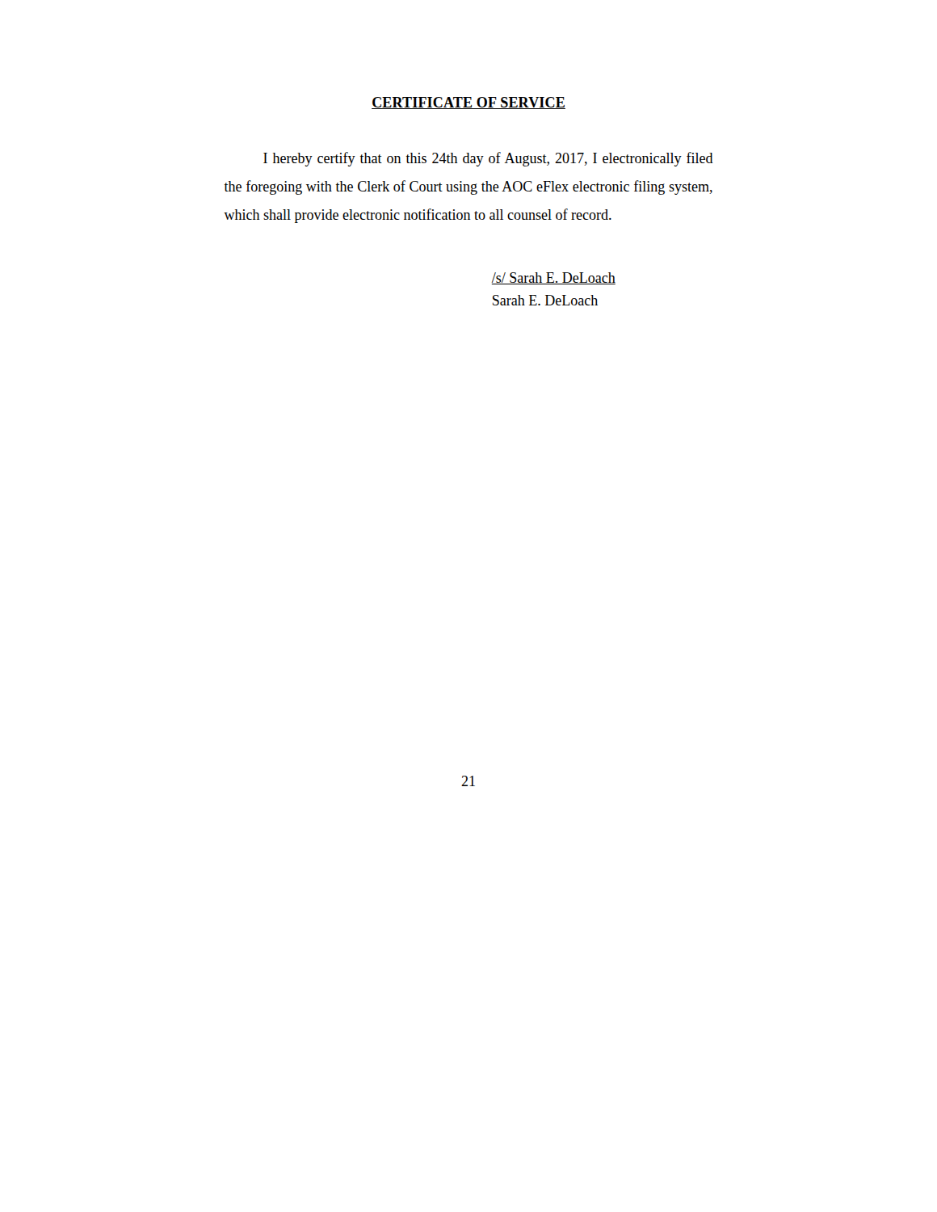CERTIFICATE OF SERVICE
I hereby certify that on this 24th day of August, 2017, I electronically filed the foregoing with the Clerk of Court using the AOC eFlex electronic filing system, which shall provide electronic notification to all counsel of record.
/s/ Sarah E. DeLoach Sarah E. DeLoach
21